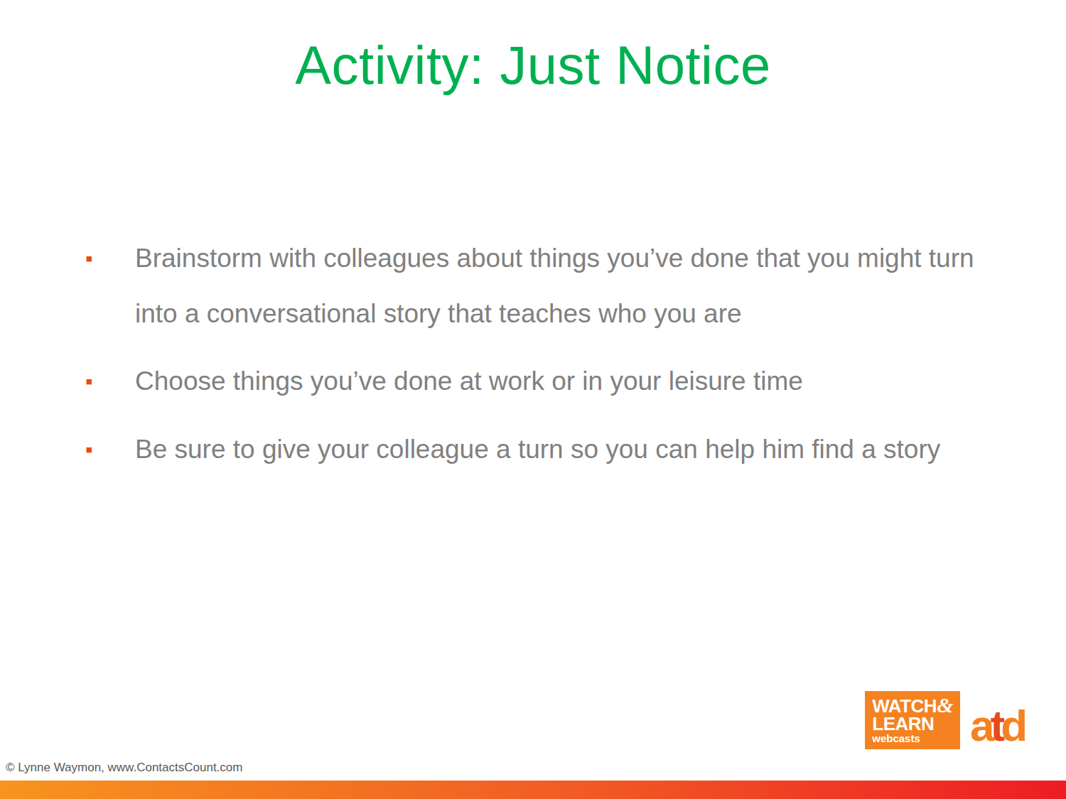Activity: Just Notice
Brainstorm with colleagues about things you’ve done that you might turn into a conversational story that teaches who you are
Choose things you’ve done at work or in your leisure time
Be sure to give your colleague a turn so you can help him find a story
WATCH&
LEARN
webcasts
atd
© Lynne Waymon, www.ContactsCount.com